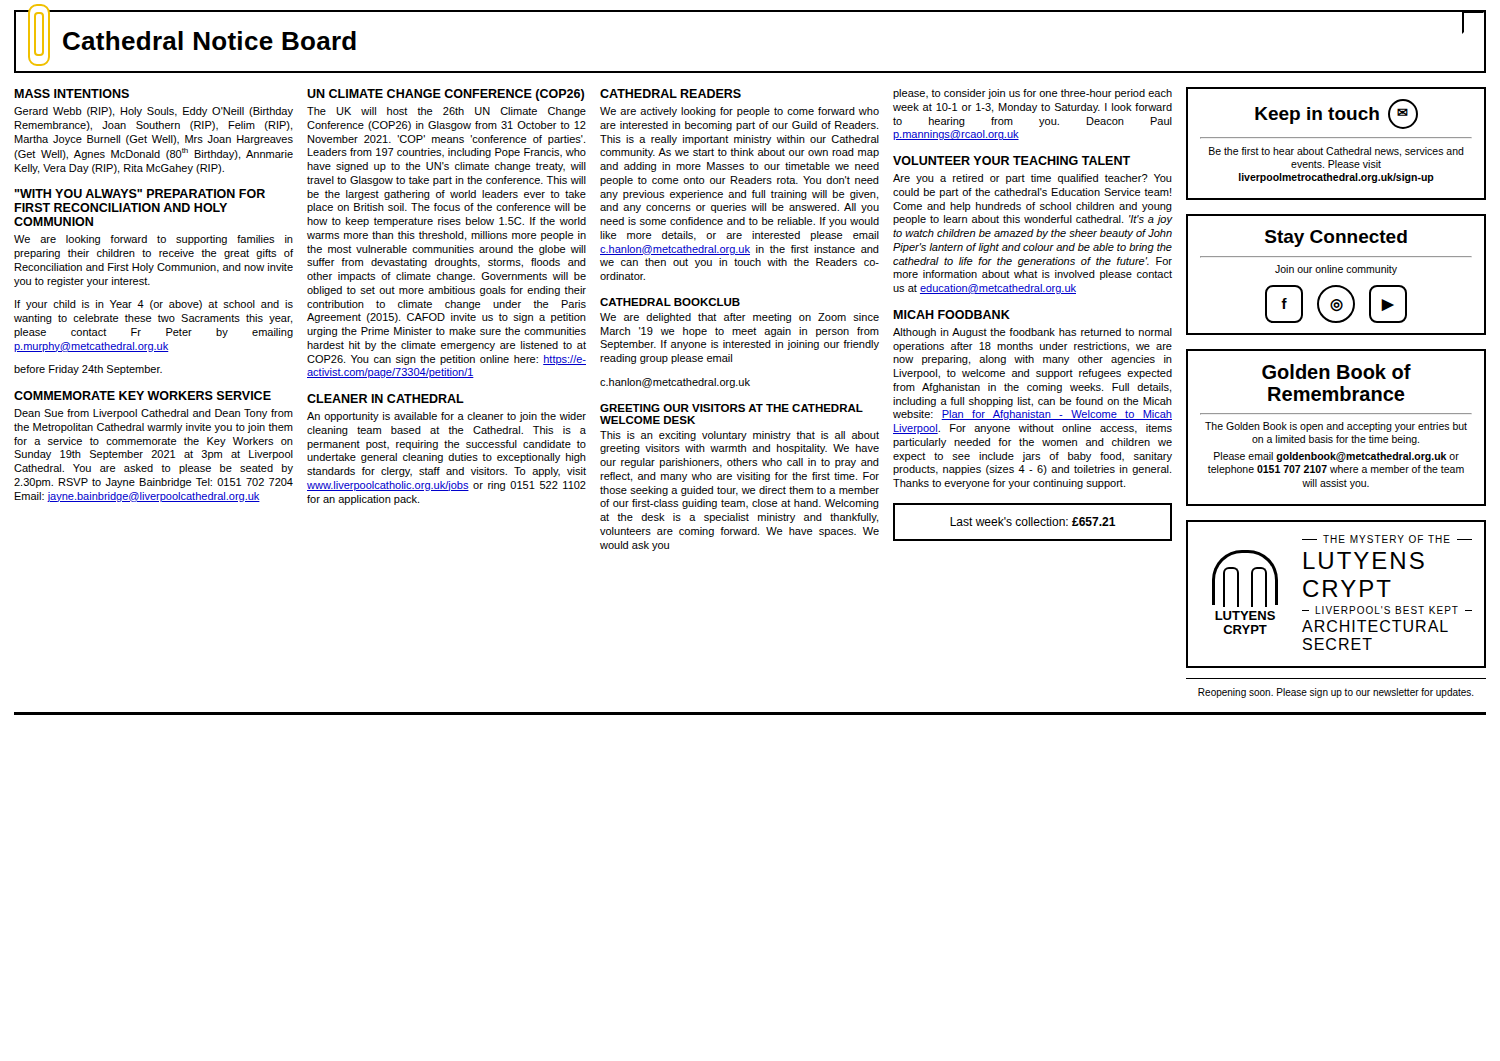Cathedral Notice Board
Mass Intentions
Gerard Webb (RIP), Holy Souls, Eddy O'Neill (Birthday Remembrance), Joan Southern (RIP), Felim (RIP), Martha Joyce Burnell (Get Well), Mrs Joan Hargreaves (Get Well), Agnes McDonald (80th Birthday), Annmarie Kelly, Vera Day (RIP), Rita McGahey (RIP).
"With You Always" Preparation for First Reconciliation and Holy Communion
We are looking forward to supporting families in preparing their children to receive the great gifts of Reconciliation and First Holy Communion, and now invite you to register your interest.
If your child is in Year 4 (or above) at school and is wanting to celebrate these two Sacraments this year, please contact Fr Peter by emailing p.murphy@metcathedral.org.uk
before Friday 24th September.
Commemorate Key Workers Service
Dean Sue from Liverpool Cathedral and Dean Tony from the Metropolitan Cathedral warmly invite you to join them for a service to commemorate the Key Workers on Sunday 19th September 2021 at 3pm at Liverpool Cathedral. You are asked to please be seated by 2.30pm. RSVP to Jayne Bainbridge Tel: 0151 702 7204 Email: jayne.bainbridge@liverpoolcathedral.org.uk
UN Climate Change Conference (COP26)
The UK will host the 26th UN Climate Change Conference (COP26) in Glasgow from 31 October to 12 November 2021. 'COP' means 'conference of parties'. Leaders from 197 countries, including Pope Francis, who have signed up to the UN's climate change treaty, will travel to Glasgow to take part in the conference. This will be the largest gathering of world leaders ever to take place on British soil. The focus of the conference will be how to keep temperature rises below 1.5C. If the world warms more than this threshold, millions more people in the most vulnerable communities around the globe will suffer from devastating droughts, storms, floods and other impacts of climate change. Governments will be obliged to set out more ambitious goals for ending their contribution to climate change under the Paris Agreement (2015). CAFOD invite us to sign a petition urging the Prime Minister to make sure the communities hardest hit by the climate emergency are listened to at COP26. You can sign the petition online here: https://e-activist.com/page/73304/petition/1
Cleaner in Cathedral
An opportunity is available for a cleaner to join the wider cleaning team based at the Cathedral. This is a permanent post, requiring the successful candidate to undertake general cleaning duties to exceptionally high standards for clergy, staff and visitors. To apply, visit www.liverpoolcatholic.org.uk/jobs or ring 0151 522 1102 for an application pack.
Cathedral Readers
We are actively looking for people to come forward who are interested in becoming part of our Guild of Readers. This is a really important ministry within our Cathedral community. As we start to think about our own road map and adding in more Masses to our timetable we need people to come onto our Readers rota. You don't need any previous experience and full training will be given, and any concerns or queries will be answered. All you need is some confidence and to be reliable. If you would like more details, or are interested please email c.hanlon@metcathedral.org.uk in the first instance and we can then out you in touch with the Readers co-ordinator.
Cathedral Bookclub
We are delighted that after meeting on Zoom since March '19 we hope to meet again in person from September. If anyone is interested in joining our friendly reading group please email
c.hanlon@metcathedral.org.uk
Greeting our Visitors at the Cathedral Welcome Desk
This is an exciting voluntary ministry that is all about greeting visitors with warmth and hospitality. We have our regular parishioners, others who call in to pray and reflect, and many who are visiting for the first time. For those seeking a guided tour, we direct them to a member of our first-class guiding team, close at hand. Welcoming at the desk is a specialist ministry and thankfully, volunteers are coming forward. We have spaces. We would ask you
please, to consider join us for one three-hour period each week at 10-1 or 1-3, Monday to Saturday. I look forward to hearing from you. Deacon Paul p.mannings@rcaol.org.uk
Volunteer your Teaching Talent
Are you a retired or part time qualified teacher? You could be part of the cathedral's Education Service team! Come and help hundreds of school children and young people to learn about this wonderful cathedral. 'It's a joy to watch children be amazed by the sheer beauty of John Piper's lantern of light and colour and be able to bring the cathedral to life for the generations of the future'. For more information about what is involved please contact us at education@metcathedral.org.uk
Micah Foodbank
Although in August the foodbank has returned to normal operations after 18 months under restrictions, we are now preparing, along with many other agencies in Liverpool, to welcome and support refugees expected from Afghanistan in the coming weeks. Full details, including a full shopping list, can be found on the Micah website: Plan for Afghanistan - Welcome to Micah Liverpool. For anyone without online access, items particularly needed for the women and children we expect to see include jars of baby food, sanitary products, nappies (sizes 4 - 6) and toiletries in general. Thanks to everyone for your continuing support.
Last week's collection: £657.21
Keep in touch ✉
Be the first to hear about Cathedral news, services and events. Please visit liverpoolmetrocathedral.org.uk/sign-up
Stay Connected
Join our online community
f
◎
▶
Golden Book of Remembrance
The Golden Book is open and accepting your entries but on a limited basis for the time being.
Please email goldenbook@metcathedral.org.uk or telephone 0151 707 2107 where a member of the team will assist you.
LUTYENS
CRYPT
THE MYSTERY OF THE
LUTYENS CRYPT
LIVERPOOL'S BEST KEPT
ARCHITECTURAL SECRET
Reopening soon. Please sign up to our newsletter for updates.